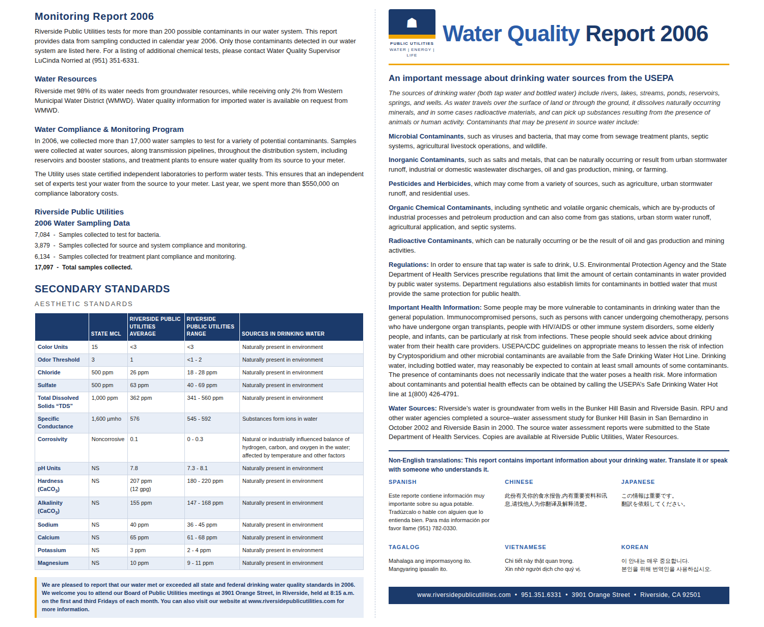Monitoring Report 2006
Riverside Public Utilities tests for more than 200 possible contaminants in our water system. This report provides data from sampling conducted in calendar year 2006. Only those contaminants detected in our water system are listed here. For a listing of additional chemical tests, please contact Water Quality Supervisor LuCinda Norried at (951) 351-6331.
Water Resources
Riverside met 98% of its water needs from groundwater resources, while receiving only 2% from Western Municipal Water District (WMWD). Water quality information for imported water is available on request from WMWD.
Water Compliance & Monitoring Program
In 2006, we collected more than 17,000 water samples to test for a variety of potential contaminants. Samples were collected at water sources, along transmission pipelines, throughout the distribution system, including reservoirs and booster stations, and treatment plants to ensure water quality from its source to your meter.
The Utility uses state certified independent laboratories to perform water tests. This ensures that an independent set of experts test your water from the source to your meter. Last year, we spent more than $550,000 on compliance laboratory costs.
Riverside Public Utilities
2006 Water Sampling Data
7,084 - Samples collected to test for bacteria.
3,879 - Samples collected for source and system compliance and monitoring.
6,134 - Samples collected for treatment plant compliance and monitoring.
17,097 - Total samples collected.
SECONDARY STANDARDS
Aesthetic Standards
| | State MCL | Riverside Public Utilities Average | Riverside Public Utilities Range | Sources in Drinking Water |
| --- | --- | --- | --- | --- |
| Color Units | 15 | <3 | <3 | Naturally present in environment |
| Odor Threshold | 3 | 1 | <1 - 2 | Naturally present in environment |
| Chloride | 500 ppm | 26 ppm | 18 - 28 ppm | Naturally present in environment |
| Sulfate | 500 ppm | 63 ppm | 40 - 69 ppm | Naturally present in environment |
| Total Dissolved Solids “TDS” | 1,000 ppm | 362 ppm | 341 - 560 ppm | Naturally present in environment |
| Specific Conductance | 1,600 µmho | 576 | 545 - 592 | Substances form ions in water |
| Corrosivity | Noncorrosive | 0.1 | 0 - 0.3 | Natural or industrially influenced balance of hydrogen, carbon, and oxygen in the water; affected by temperature and other factors |
| pH Units | NS | 7.8 | 7.3 - 8.1 | Naturally present in environment |
| Hardness (CaCO 3 ) | NS | 207 ppm (12 gpg) | 180 - 220 ppm | Naturally present in environment |
| Alkalinity (CaCO 3 ) | NS | 155 ppm | 147 - 168 ppm | Naturally present in environment |
| Sodium | NS | 40 ppm | 36 - 45 ppm | Naturally present in environment |
| Calcium | NS | 65 ppm | 61 - 68 ppm | Naturally present in environment |
| Potassium | NS | 3 ppm | 2 - 4 ppm | Naturally present in environment |
| Magnesium | NS | 10 ppm | 9 - 11 ppm | Naturally present in environment |
We are pleased to report that our water met or exceeded all state and federal drinking water quality standards in 2006. We welcome you to attend our Board of Public Utilities meetings at 3901 Orange Street, in Riverside, held at 8:15 a.m. on the first and third Fridays of each month. You can also visit our website at www.riversidepublicutilities.com for more information.
☗ PUBLIC UTILITIES WATER | ENERGY | LIFE
Water Quality Report 2006
An important message about drinking water sources from the USEPA
The sources of drinking water (both tap water and bottled water) include rivers, lakes, streams, ponds, reservoirs, springs, and wells. As water travels over the surface of land or through the ground, it dissolves naturally occurring minerals, and in some cases radioactive materials, and can pick up substances resulting from the presence of animals or human activity. Contaminants that may be present in source water include:
Microbial Contaminants, such as viruses and bacteria, that may come from sewage treatment plants, septic systems, agricultural livestock operations, and wildlife.
Inorganic Contaminants, such as salts and metals, that can be naturally occurring or result from urban stormwater runoff, industrial or domestic wastewater discharges, oil and gas production, mining, or farming.
Pesticides and Herbicides, which may come from a variety of sources, such as agriculture, urban stormwater runoff, and residential uses.
Organic Chemical Contaminants, including synthetic and volatile organic chemicals, which are by-products of industrial processes and petroleum production and can also come from gas stations, urban storm water runoff, agricultural application, and septic systems.
Radioactive Contaminants, which can be naturally occurring or be the result of oil and gas production and mining activities.
Regulations: In order to ensure that tap water is safe to drink, U.S. Environmental Protection Agency and the State Department of Health Services prescribe regulations that limit the amount of certain contaminants in water provided by public water systems. Department regulations also establish limits for contaminants in bottled water that must provide the same protection for public health.
Important Health Information: Some people may be more vulnerable to contaminants in drinking water than the general population. Immunocompromised persons, such as persons with cancer undergoing chemotherapy, persons who have undergone organ transplants, people with HIV/AIDS or other immune system disorders, some elderly people, and infants, can be particularly at risk from infections. These people should seek advice about drinking water from their health care providers. USEPA/CDC guidelines on appropriate means to lessen the risk of infection by Cryptosporidium and other microbial contaminants are available from the Safe Drinking Water Hot Line. Drinking water, including bottled water, may reasonably be expected to contain at least small amounts of some contaminants. The presence of contaminants does not necessarily indicate that the water poses a health risk. More information about contaminants and potential health effects can be obtained by calling the USEPA’s Safe Drinking Water Hot line at 1(800) 426-4791.
Water Sources: Riverside’s water is groundwater from wells in the Bunker Hill Basin and Riverside Basin. RPU and other water agencies completed a source–water assessment study for Bunker Hill Basin in San Bernardino in October 2002 and Riverside Basin in 2000. The source water assessment reports were submitted to the State Department of Health Services. Copies are available at Riverside Public Utilities, Water Resources.
Non-English translations: This report contains important information about your drinking water. Translate it or speak with someone who understands it.
Spanish
Este reporte contiene información muy importante sobre su agua potable. Tradúzcalo o hable con alguien que lo entienda bien. Para más información por favor llame (951) 782-0330.
Chinese
此份有关你的食水报告,内有重要资料和讯息,请找他人为你翻译及解释清楚。
Japanese
この情報は重要です。
翻訳を依頼してください。
Tagalog
Mahalaga ang impormasyong ito.
Mangyaring ipasalin ito.
Vietnamese
Chi tiết này thật quan trọng.
Xin nhờ người dịch cho quý vị.
Korean
이 안내는 매우 중요합니다.
본인을 위해 번역인을 사용하십시오.
www.riversidepublicutilities.com • 951.351.6331 • 3901 Orange Street • Riverside, CA 92501